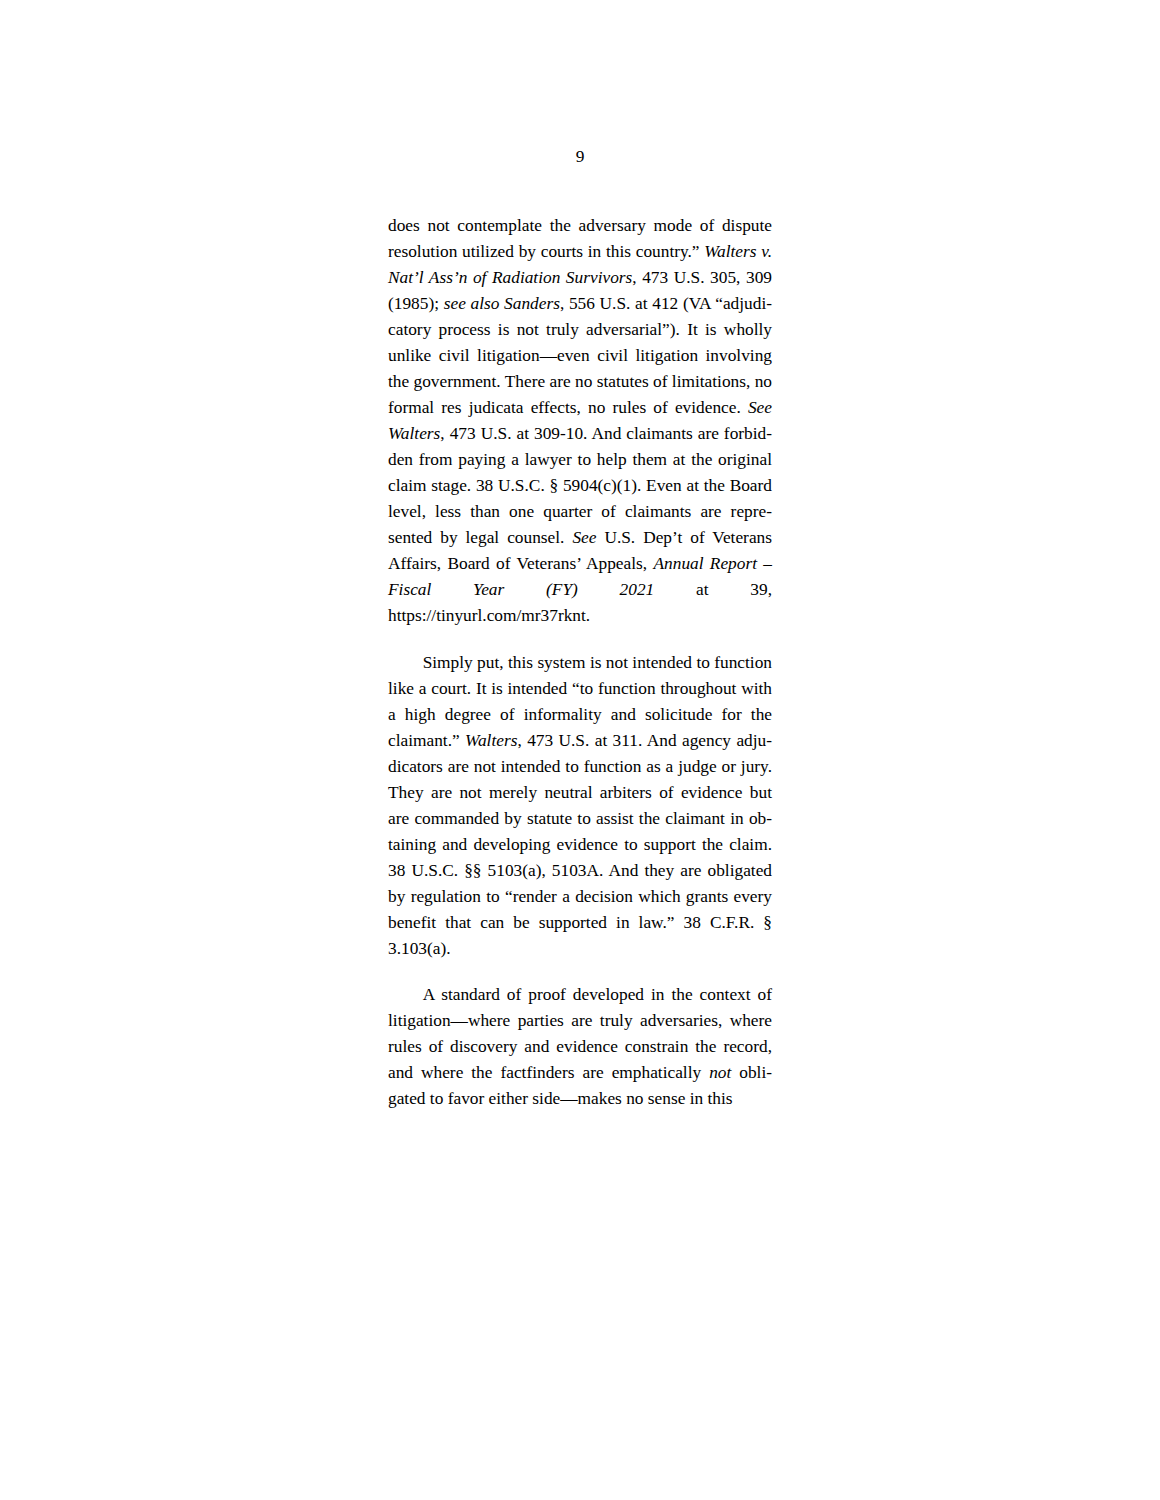9
does not contemplate the adversary mode of dispute resolution utilized by courts in this country.” Walters v. Nat’l Ass’n of Radiation Survivors, 473 U.S. 305, 309 (1985); see also Sanders, 556 U.S. at 412 (VA “adjudicatory process is not truly adversarial”). It is wholly unlike civil litigation—even civil litigation involving the government. There are no statutes of limitations, no formal res judicata effects, no rules of evidence. See Walters, 473 U.S. at 309-10. And claimants are forbidden from paying a lawyer to help them at the original claim stage. 38 U.S.C. § 5904(c)(1). Even at the Board level, less than one quarter of claimants are represented by legal counsel. See U.S. Dep’t of Veterans Affairs, Board of Veterans’ Appeals, Annual Report – Fiscal Year (FY) 2021 at 39, https://tinyurl.com/mr37rknt.
Simply put, this system is not intended to function like a court. It is intended “to function throughout with a high degree of informality and solicitude for the claimant.” Walters, 473 U.S. at 311. And agency adjudicators are not intended to function as a judge or jury. They are not merely neutral arbiters of evidence but are commanded by statute to assist the claimant in obtaining and developing evidence to support the claim. 38 U.S.C. §§ 5103(a), 5103A. And they are obligated by regulation to “render a decision which grants every benefit that can be supported in law.” 38 C.F.R. § 3.103(a).
A standard of proof developed in the context of litigation—where parties are truly adversaries, where rules of discovery and evidence constrain the record, and where the factfinders are emphatically not obligated to favor either side—makes no sense in this